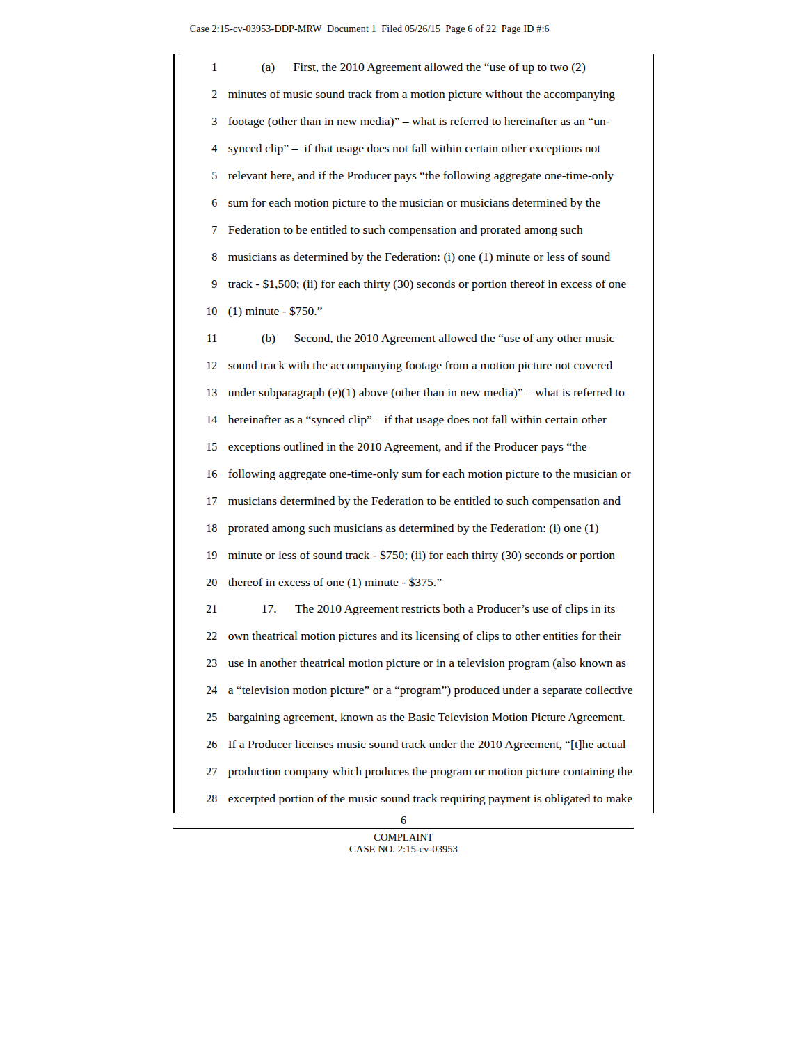Case 2:15-cv-03953-DDP-MRW Document 1 Filed 05/26/15 Page 6 of 22 Page ID #:6
| 1 | (a) First, the 2010 Agreement allowed the “use of up to two (2) |
| 2 | minutes of music sound track from a motion picture without the accompanying |
| 3 | footage (other than in new media)” – what is referred to hereinafter as an “un- |
| 4 | synced clip” – if that usage does not fall within certain other exceptions not |
| 5 | relevant here, and if the Producer pays “the following aggregate one-time-only |
| 6 | sum for each motion picture to the musician or musicians determined by the |
| 7 | Federation to be entitled to such compensation and prorated among such |
| 8 | musicians as determined by the Federation: (i) one (1) minute or less of sound |
| 9 | track - $1,500; (ii) for each thirty (30) seconds or portion thereof in excess of one |
| 10 | (1) minute - $750.” |
| 11 | (b) Second, the 2010 Agreement allowed the “use of any other music |
| 12 | sound track with the accompanying footage from a motion picture not covered |
| 13 | under subparagraph (e)(1) above (other than in new media)” – what is referred to |
| 14 | hereinafter as a “synced clip” – if that usage does not fall within certain other |
| 15 | exceptions outlined in the 2010 Agreement, and if the Producer pays “the |
| 16 | following aggregate one-time-only sum for each motion picture to the musician or |
| 17 | musicians determined by the Federation to be entitled to such compensation and |
| 18 | prorated among such musicians as determined by the Federation: (i) one (1) |
| 19 | minute or less of sound track - $750; (ii) for each thirty (30) seconds or portion |
| 20 | thereof in excess of one (1) minute - $375.” |
| 21 | 17. The 2010 Agreement restricts both a Producer’s use of clips in its |
| 22 | own theatrical motion pictures and its licensing of clips to other entities for their |
| 23 | use in another theatrical motion picture or in a television program (also known as |
| 24 | a “television motion picture” or a “program”) produced under a separate collective |
| 25 | bargaining agreement, known as the Basic Television Motion Picture Agreement. |
| 26 | If a Producer licenses music sound track under the 2010 Agreement, “[t]he actual |
| 27 | production company which produces the program or motion picture containing the |
| 28 | excerpted portion of the music sound track requiring payment is obligated to make |
6
COMPLAINT
CASE NO. 2:15-cv-03953